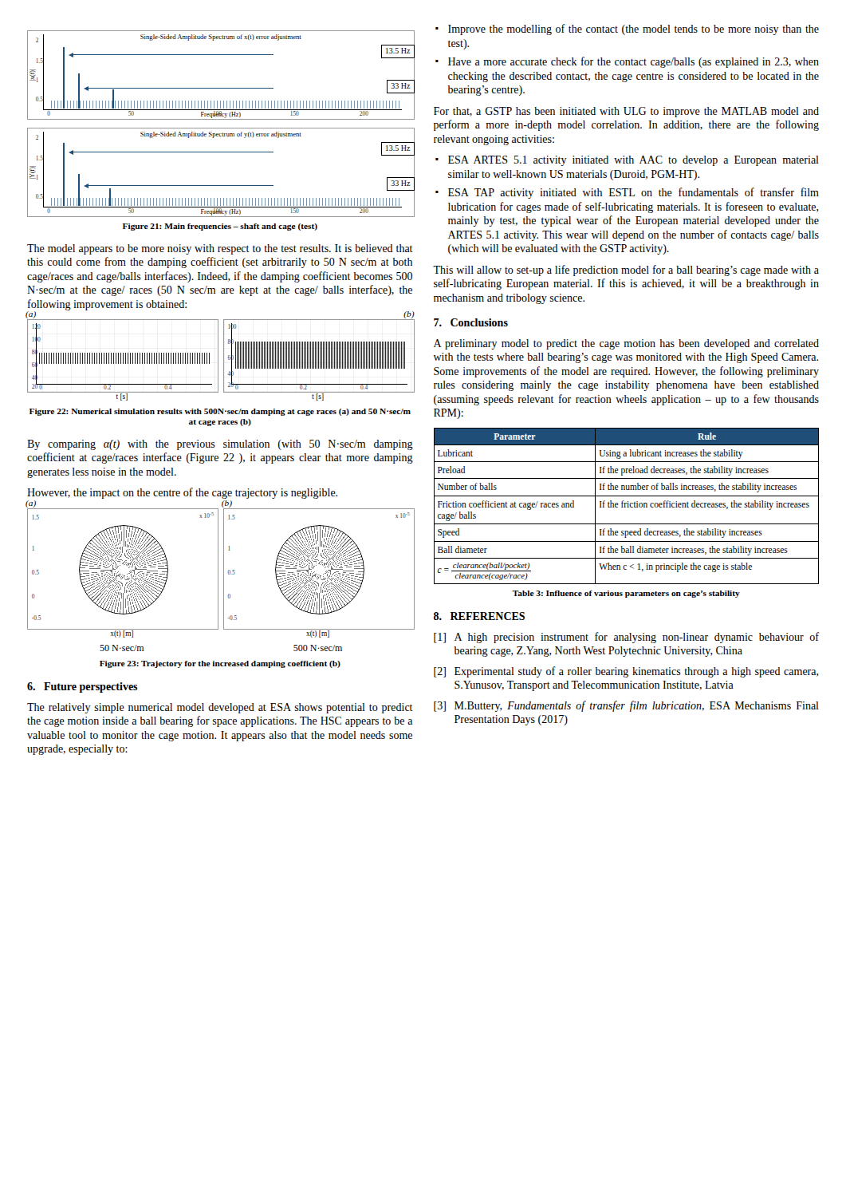Single-Sided Amplitude Spectrum of x(t) error adjustment
|x(f)|
Frequency (Hz)
0
50
100
150
200
2
1.5
1
0.5
13.5 Hz
33 Hz
Single-Sided Amplitude Spectrum of y(t) error adjustment
|Y(f)|
Frequency (Hz)
0
50
100
150
200
2
1.5
1
0.5
13.5 Hz
33 Hz
Figure 21: Main frequencies – shaft and cage (test)
The model appears to be more noisy with respect to the test results. It is believed that this could come from the damping coefficient (set arbitrarily to 50 N sec/m at both cage/races and cage/balls interfaces). Indeed, if the damping coefficient becomes 500 N·sec/m at the cage/ races (50 N sec/m are kept at the cage/ balls interface), the following improvement is obtained:
(a)
120
100
80
60
40
20
0
0.2
0.4
t [s]
(b)
100
80
60
40
20
0
0.2
0.4
t [s]
Figure 22: Numerical simulation results with 500N·sec/m damping at cage races (a) and 50 N·sec/m at cage races (b)
By comparing α̇(t) with the previous simulation (with 50 N·sec/m damping coefficient at cage/races interface (Figure 22 ), it appears clear that more damping generates less noise in the model.
However, the impact on the centre of the cage trajectory is negligible.
(a)
1.5
1
0.5
0
-0.5
x 10-5
x(t) [m]
50 N·sec/m
(b)
1.5
1
0.5
0
-0.5
x 10-5
x(t) [m]
500 N·sec/m
Figure 23: Trajectory for the increased damping coefficient (b)
6. Future perspectives
The relatively simple numerical model developed at ESA shows potential to predict the cage motion inside a ball bearing for space applications. The HSC appears to be a valuable tool to monitor the cage motion. It appears also that the model needs some upgrade, especially to:
Improve the modelling of the contact (the model tends to be more noisy than the test).
Have a more accurate check for the contact cage/balls (as explained in 2.3, when checking the described contact, the cage centre is considered to be located in the bearing’s centre).
For that, a GSTP has been initiated with ULG to improve the MATLAB model and perform a more in-depth model correlation. In addition, there are the following relevant ongoing activities:
ESA ARTES 5.1 activity initiated with AAC to develop a European material similar to well-known US materials (Duroid, PGM-HT).
ESA TAP activity initiated with ESTL on the fundamentals of transfer film lubrication for cages made of self-lubricating materials. It is foreseen to evaluate, mainly by test, the typical wear of the European material developed under the ARTES 5.1 activity. This wear will depend on the number of contacts cage/ balls (which will be evaluated with the GSTP activity).
This will allow to set-up a life prediction model for a ball bearing’s cage made with a self-lubricating European material. If this is achieved, it will be a breakthrough in mechanism and tribology science.
7. Conclusions
A preliminary model to predict the cage motion has been developed and correlated with the tests where ball bearing’s cage was monitored with the High Speed Camera. Some improvements of the model are required. However, the following preliminary rules considering mainly the cage instability phenomena have been established (assuming speeds relevant for reaction wheels application – up to a few thousands RPM):
| Parameter | Rule |
| --- | --- |
| Lubricant | Using a lubricant increases the stability |
| Preload | If the preload decreases, the stability increases |
| Number of balls | If the number of balls increases, the stability increases |
| Friction coefficient at cage/ races and cage/ balls | If the friction coefficient decreases, the stability increases |
| Speed | If the speed decreases, the stability increases |
| Ball diameter | If the ball diameter increases, the stability increases |
| c = clearance(ball/pocket) clearance(cage/race) | When c < 1, in principle the cage is stable |
Table 3: Influence of various parameters on cage’s stability
8. REFERENCES
A high precision instrument for analysing non-linear dynamic behaviour of bearing cage, Z.Yang, North West Polytechnic University, China
Experimental study of a roller bearing kinematics through a high speed camera, S.Yunusov, Transport and Telecommunication Institute, Latvia
M.Buttery, Fundamentals of transfer film lubrication, ESA Mechanisms Final Presentation Days (2017)